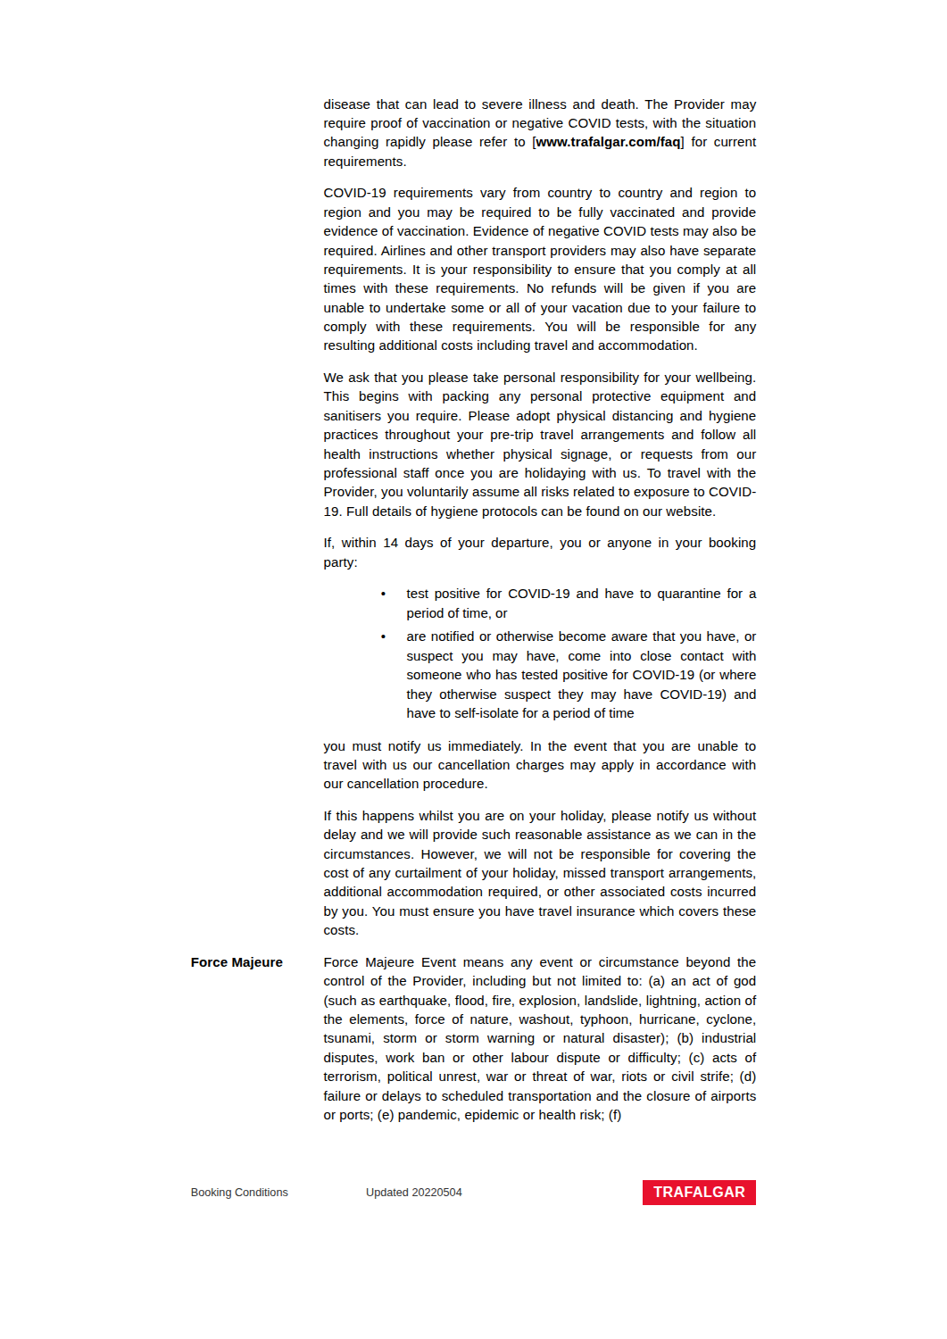disease that can lead to severe illness and death. The Provider may require proof of vaccination or negative COVID tests, with the situation changing rapidly please refer to [www.trafalgar.com/faq] for current requirements.
COVID-19 requirements vary from country to country and region to region and you may be required to be fully vaccinated and provide evidence of vaccination. Evidence of negative COVID tests may also be required. Airlines and other transport providers may also have separate requirements. It is your responsibility to ensure that you comply at all times with these requirements. No refunds will be given if you are unable to undertake some or all of your vacation due to your failure to comply with these requirements. You will be responsible for any resulting additional costs including travel and accommodation.
We ask that you please take personal responsibility for your wellbeing. This begins with packing any personal protective equipment and sanitisers you require. Please adopt physical distancing and hygiene practices throughout your pre-trip travel arrangements and follow all health instructions whether physical signage, or requests from our professional staff once you are holidaying with us. To travel with the Provider, you voluntarily assume all risks related to exposure to COVID-19. Full details of hygiene protocols can be found on our website.
If, within 14 days of your departure, you or anyone in your booking party:
test positive for COVID-19 and have to quarantine for a period of time, or
are notified or otherwise become aware that you have, or suspect you may have, come into close contact with someone who has tested positive for COVID-19 (or where they otherwise suspect they may have COVID-19) and have to self-isolate for a period of time
you must notify us immediately. In the event that you are unable to travel with us our cancellation charges may apply in accordance with our cancellation procedure.
If this happens whilst you are on your holiday, please notify us without delay and we will provide such reasonable assistance as we can in the circumstances. However, we will not be responsible for covering the cost of any curtailment of your holiday, missed transport arrangements, additional accommodation required, or other associated costs incurred by you. You must ensure you have travel insurance which covers these costs.
Force Majeure
Force Majeure Event means any event or circumstance beyond the control of the Provider, including but not limited to: (a) an act of god (such as earthquake, flood, fire, explosion, landslide, lightning, action of the elements, force of nature, washout, typhoon, hurricane, cyclone, tsunami, storm or storm warning or natural disaster); (b) industrial disputes, work ban or other labour dispute or difficulty; (c) acts of terrorism, political unrest, war or threat of war, riots or civil strife; (d) failure or delays to scheduled transportation and the closure of airports or ports; (e) pandemic, epidemic or health risk; (f)
Booking Conditions
Updated 20220504
TRAFALGAR